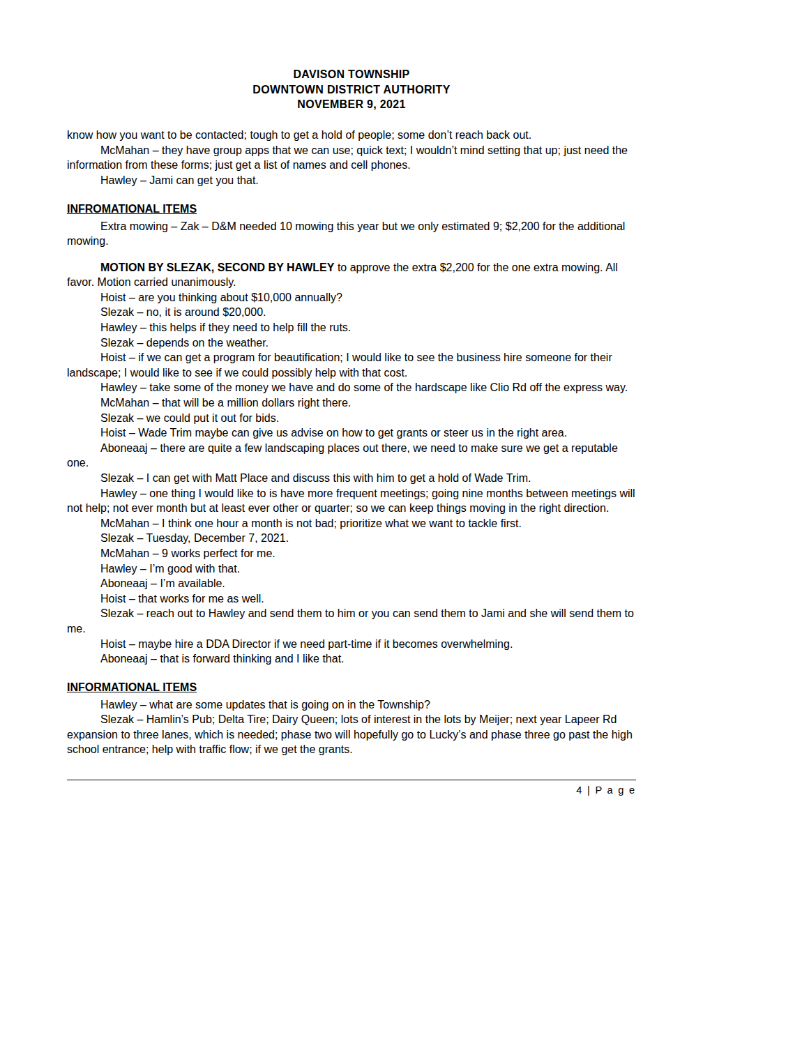DAVISON TOWNSHIP
DOWNTOWN DISTRICT AUTHORITY
NOVEMBER 9, 2021
know how you want to be contacted; tough to get a hold of people; some don’t reach back out.
McMahan – they have group apps that we can use; quick text; I wouldn’t mind setting that up; just need the information from these forms; just get a list of names and cell phones.
Hawley – Jami can get you that.
INFROMATIONAL ITEMS
Extra mowing – Zak – D&M needed 10 mowing this year but we only estimated 9; $2,200 for the additional mowing.
MOTION BY SLEZAK, SECOND BY HAWLEY to approve the extra $2,200 for the one extra mowing. All favor. Motion carried unanimously.
Hoist – are you thinking about $10,000 annually?
Slezak – no, it is around $20,000.
Hawley – this helps if they need to help fill the ruts.
Slezak – depends on the weather.
Hoist – if we can get a program for beautification; I would like to see the business hire someone for their landscape; I would like to see if we could possibly help with that cost.
Hawley – take some of the money we have and do some of the hardscape like Clio Rd off the express way.
McMahan – that will be a million dollars right there.
Slezak – we could put it out for bids.
Hoist – Wade Trim maybe can give us advise on how to get grants or steer us in the right area.
Aboneaaj – there are quite a few landscaping places out there, we need to make sure we get a reputable one.
Slezak – I can get with Matt Place and discuss this with him to get a hold of Wade Trim.
Hawley – one thing I would like to is have more frequent meetings; going nine months between meetings will not help; not ever month but at least ever other or quarter; so we can keep things moving in the right direction.
McMahan – I think one hour a month is not bad; prioritize what we want to tackle first.
Slezak – Tuesday, December 7, 2021.
McMahan – 9 works perfect for me.
Hawley – I’m good with that.
Aboneaaj – I’m available.
Hoist – that works for me as well.
Slezak – reach out to Hawley and send them to him or you can send them to Jami and she will send them to me.
Hoist – maybe hire a DDA Director if we need part-time if it becomes overwhelming.
Aboneaaj – that is forward thinking and I like that.
INFORMATIONAL ITEMS
Hawley – what are some updates that is going on in the Township?
Slezak – Hamlin’s Pub; Delta Tire; Dairy Queen; lots of interest in the lots by Meijer; next year Lapeer Rd expansion to three lanes, which is needed; phase two will hopefully go to Lucky’s and phase three go past the high school entrance; help with traffic flow; if we get the grants.
4 | P a g e